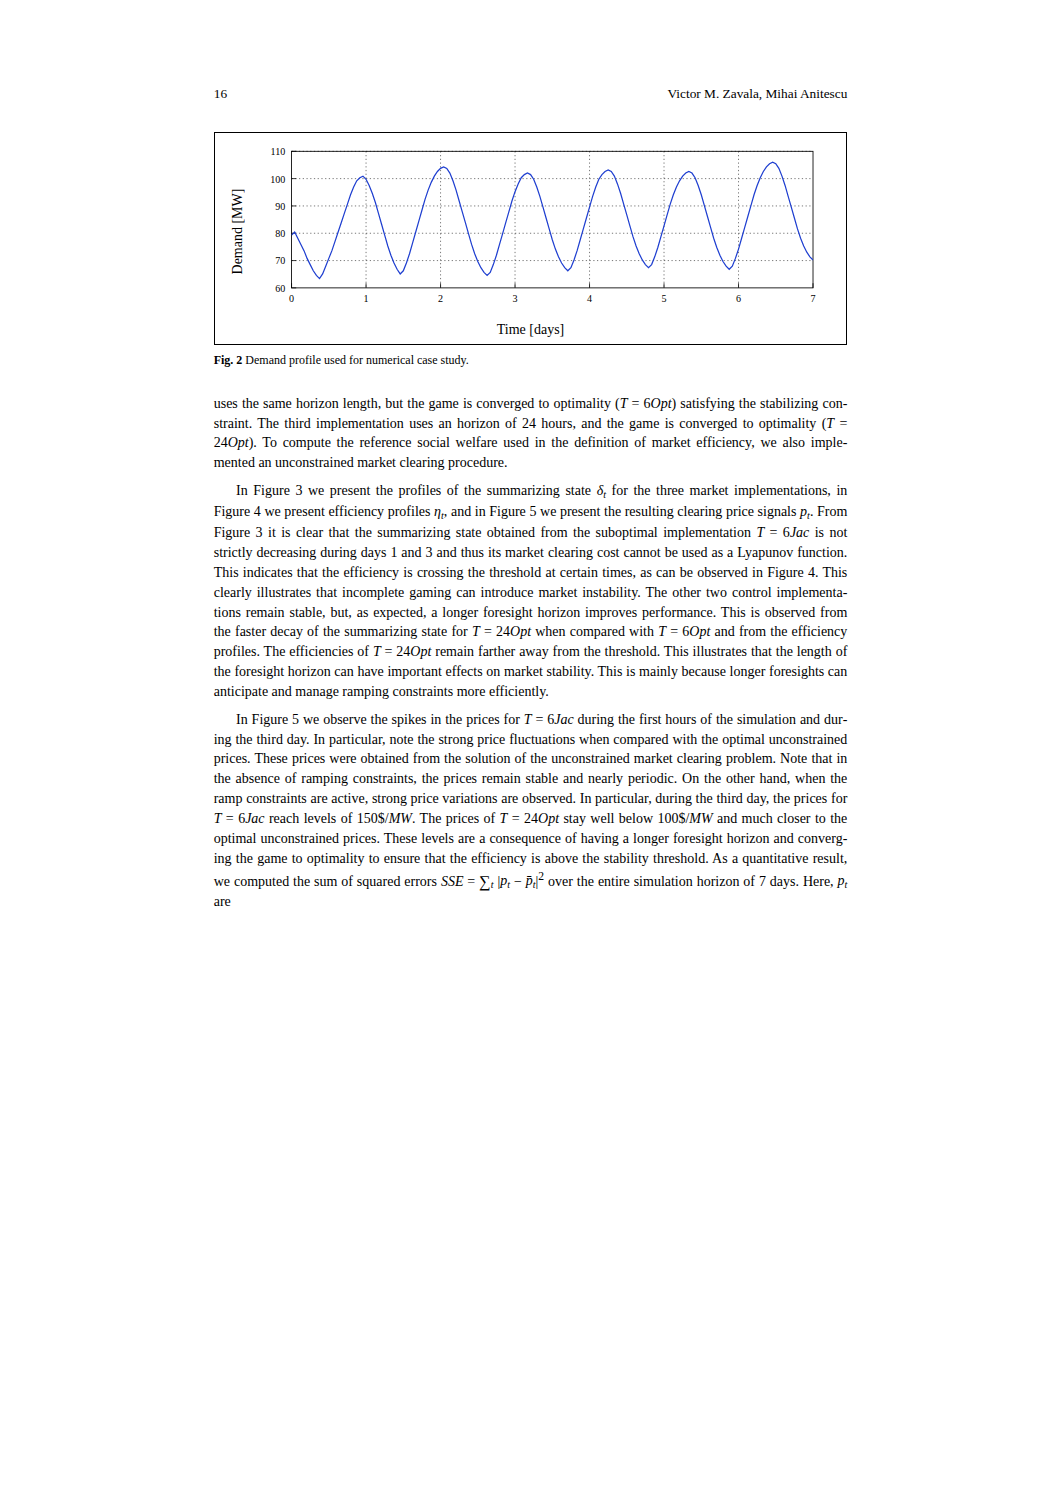16 Victor M. Zavala, Mihai Anitescu
Demand [MW]
110 100 90 80 70 60 0 1 2 3 4 5 6 7
Time [days]
Fig. 2 Demand profile used for numerical case study.
uses the same horizon length, but the game is converged to optimality (T = 6Opt) satisfying the stabilizing constraint. The third implementation uses an horizon of 24 hours, and the game is converged to optimality (T = 24Opt). To compute the reference social welfare used in the definition of market efficiency, we also implemented an unconstrained market clearing procedure.
In Figure 3 we present the profiles of the summarizing state δt for the three market implementations, in Figure 4 we present efficiency profiles ηt, and in Figure 5 we present the resulting clearing price signals pt. From Figure 3 it is clear that the summarizing state obtained from the suboptimal implementation T = 6Jac is not strictly decreasing during days 1 and 3 and thus its market clearing cost cannot be used as a Lyapunov function. This indicates that the efficiency is crossing the threshold at certain times, as can be observed in Figure 4. This clearly illustrates that incomplete gaming can introduce market instability. The other two control implementations remain stable, but, as expected, a longer foresight horizon improves performance. This is observed from the faster decay of the summarizing state for T = 24Opt when compared with T = 6Opt and from the efficiency profiles. The efficiencies of T = 24Opt remain farther away from the threshold. This illustrates that the length of the foresight horizon can have important effects on market stability. This is mainly because longer foresights can anticipate and manage ramping constraints more efficiently.
In Figure 5 we observe the spikes in the prices for T = 6Jac during the first hours of the simulation and during the third day. In particular, note the strong price fluctuations when compared with the optimal unconstrained prices. These prices were obtained from the solution of the unconstrained market clearing problem. Note that in the absence of ramping constraints, the prices remain stable and nearly periodic. On the other hand, when the ramp constraints are active, strong price variations are observed. In particular, during the third day, the prices for T = 6Jac reach levels of 150$/MW. The prices of T = 24Opt stay well below 100$/MW and much closer to the optimal unconstrained prices. These levels are a consequence of having a longer foresight horizon and converging the game to optimality to ensure that the efficiency is above the stability threshold. As a quantitative result, we computed the sum of squared errors SSE = ∑t |pt − p̄t|2 over the entire simulation horizon of 7 days. Here, pt are